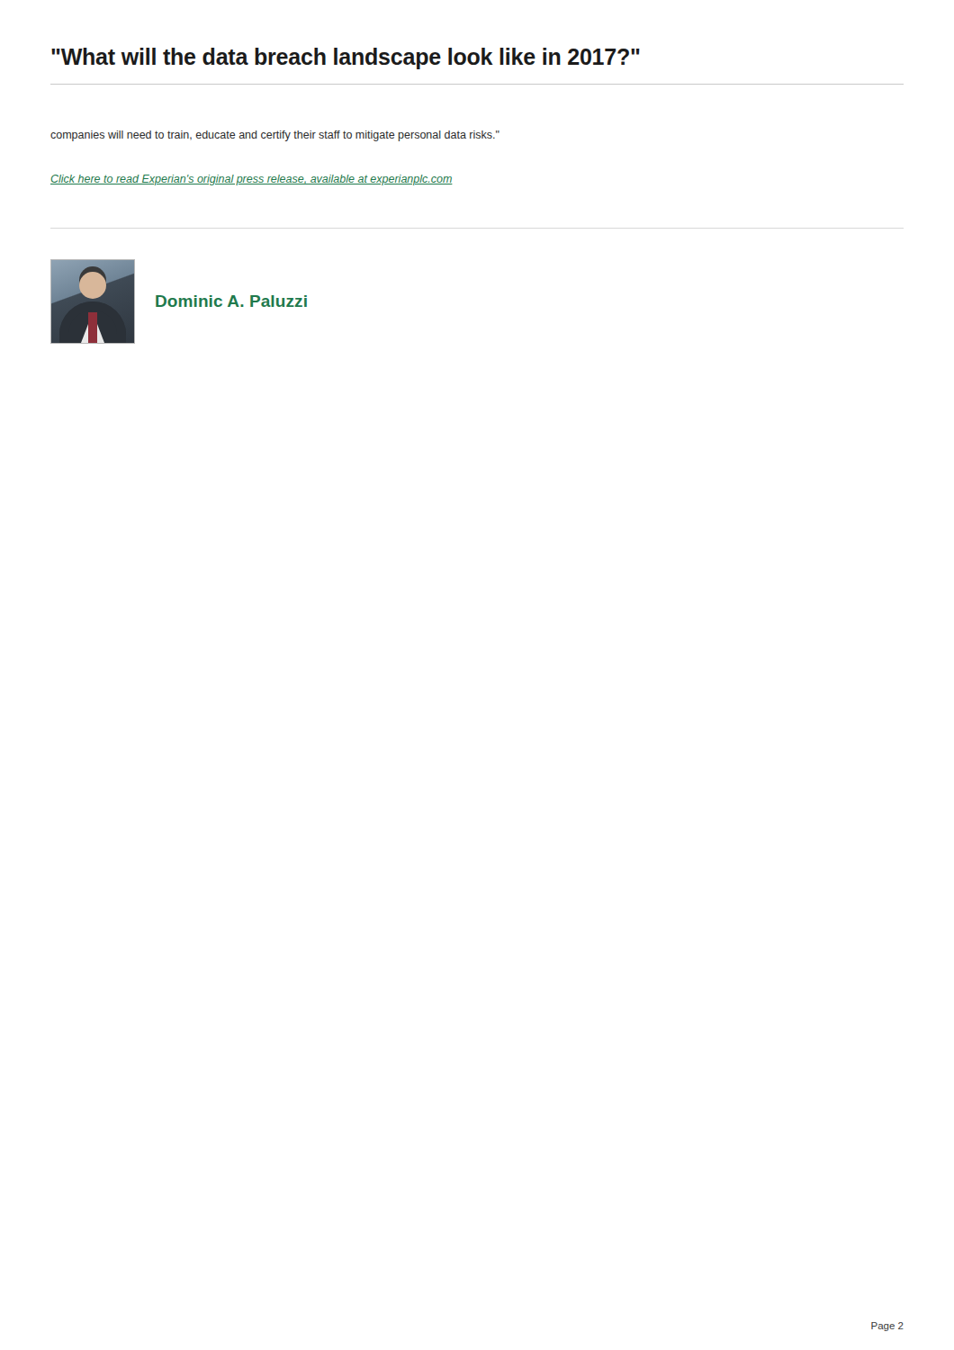"What will the data breach landscape look like in 2017?"
companies will need to train, educate and certify their staff to mitigate personal data risks."
Click here to read Experian's original press release, available at experianplc.com
Dominic A. Paluzzi
Page 2